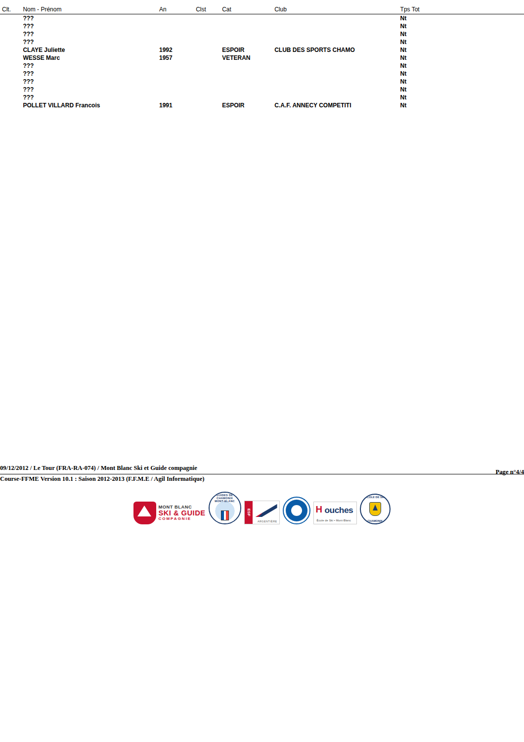| Clt. | Nom - Prénom | An | Clst | Cat | Club | Tps Tot | |
| --- | --- | --- | --- | --- | --- | --- | --- |
| | ??? | | | | | Nt | |
| | ??? | | | | | Nt | |
| | ??? | | | | | Nt | |
| | ??? | | | | | Nt | |
| | CLAYE Juliette | 1992 | | ESPOIR | CLUB DES SPORTS CHAMO | Nt | |
| | WESSE Marc | 1957 | | VETERAN | | Nt | |
| | ??? | | | | | Nt | |
| | ??? | | | | | Nt | |
| | ??? | | | | | Nt | |
| | ??? | | | | | Nt | |
| | ??? | | | | | Nt | |
| | POLLET VILLARD Francois | 1991 | | ESPOIR | C.A.F. ANNECY COMPETITI | Nt | |
09/12/2012 / Le Tour (FRA-RA-074) / Mont Blanc Ski et Guide compagnie
Course-FFME Version 10.1 : Saison 2012-2013 (F.F.M.E / Agil Informatique) Page n°4/4
MONT BLANC
SKI & GUIDE
COMPAGNIE
GUIDES DE CHAMONIX
MONT-BLANC
ESF
ARGENTIÈRE
H
ouches
École de Ski • Mont-Blanc
ÉCOLE DE SKI
CHAMONIX